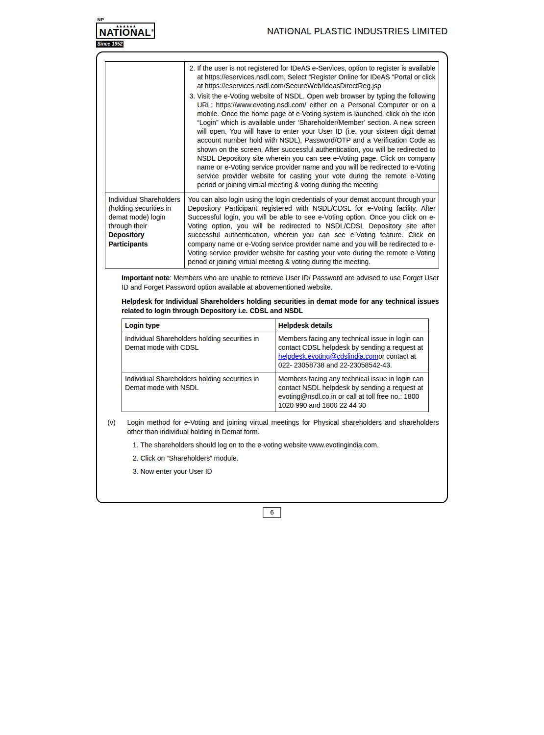NP
▲▲▲▲▲▲
NATIONAL®
Since 1952
NATIONAL PLASTIC INDUSTRIES LIMITED
| | If the user is not registered for IDeAS e-Services, option to register is available at https://eservices.nsdl.com. Select “Register Online for IDeAS “Portal or click at https://eservices.nsdl.com/SecureWeb/IdeasDirectReg.jsp Visit the e-Voting website of NSDL. Open web browser by typing the following URL: https://www.evoting.nsdl.com/ either on a Personal Computer or on a mobile. Once the home page of e-Voting system is launched, click on the icon “Login” which is available under ‘Shareholder/Member’ section. A new screen will open. You will have to enter your User ID (i.e. your sixteen digit demat account number hold with NSDL), Password/OTP and a Verification Code as shown on the screen. After successful authentication, you will be redirected to NSDL Depository site wherein you can see e-Voting page. Click on company name or e-Voting service provider name and you will be redirected to e-Voting service provider website for casting your vote during the remote e-Voting period or joining virtual meeting & voting during the meeting |
| Individual Shareholders (holding securities in demat mode) login through their Depository Participants | You can also login using the login credentials of your demat account through your Depository Participant registered with NSDL/CDSL for e-Voting facility. After Successful login, you will be able to see e-Voting option. Once you click on e-Voting option, you will be redirected to NSDL/CDSL Depository site after successful authentication, wherein you can see e-Voting feature. Click on company name or e-Voting service provider name and you will be redirected to e-Voting service provider website for casting your vote during the remote e-Voting period or joining virtual meeting & voting during the meeting. |
Important note: Members who are unable to retrieve User ID/ Password are advised to use Forget User ID and Forget Password option available at abovementioned website.
Helpdesk for Individual Shareholders holding securities in demat mode for any technical issues related to login through Depository i.e. CDSL and NSDL
| Login type | Helpdesk details |
| --- | --- |
| Individual Shareholders holding securities in Demat mode with CDSL | Members facing any technical issue in login can contact CDSL helpdesk by sending a request at helpdesk.evoting@cdslindia.com or contact at 022- 23058738 and 22-23058542-43. |
| Individual Shareholders holding securities in Demat mode with NSDL | Members facing any technical issue in login can contact NSDL helpdesk by sending a request at evoting@nsdl.co.in or call at toll free no.: 1800 1020 990 and 1800 22 44 30 |
(v)
Login method for e-Voting and joining virtual meetings for Physical shareholders and shareholders other than individual holding in Demat form.
The shareholders should log on to the e-voting website www.evotingindia.com.
Click on “Shareholders” module.
Now enter your User ID
6